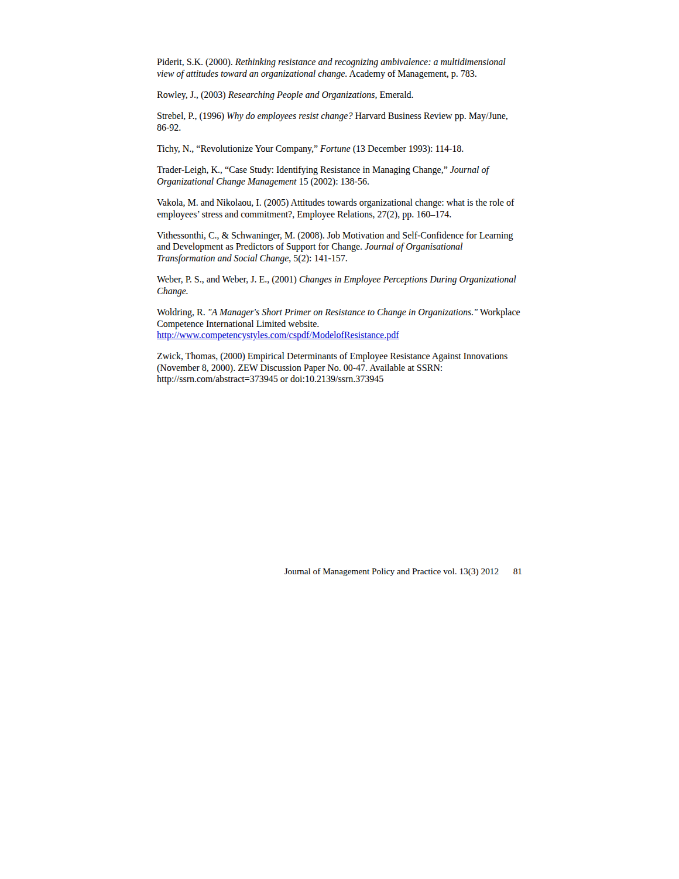Piderit, S.K. (2000). Rethinking resistance and recognizing ambivalence: a multidimensional view of attitudes toward an organizational change. Academy of Management, p. 783.
Rowley, J., (2003) Researching People and Organizations, Emerald.
Strebel, P., (1996) Why do employees resist change? Harvard Business Review pp. May/June, 86-92.
Tichy, N., “Revolutionize Your Company,” Fortune (13 December 1993): 114-18.
Trader-Leigh, K., “Case Study: Identifying Resistance in Managing Change,” Journal of Organizational Change Management 15 (2002): 138-56.
Vakola, M. and Nikolaou, I. (2005) Attitudes towards organizational change: what is the role of employees’ stress and commitment?, Employee Relations, 27(2), pp. 160–174.
Vithessonthi, C., & Schwaninger, M. (2008). Job Motivation and Self-Confidence for Learning and Development as Predictors of Support for Change. Journal of Organisational Transformation and Social Change, 5(2): 141-157.
Weber, P. S., and Weber, J. E., (2001) Changes in Employee Perceptions During Organizational Change.
Woldring, R. "A Manager's Short Primer on Resistance to Change in Organizations." Workplace Competence International Limited website.
http://www.competencystyles.com/cspdf/ModelofResistance.pdf
Zwick, Thomas, (2000) Empirical Determinants of Employee Resistance Against Innovations (November 8, 2000). ZEW Discussion Paper No. 00-47. Available at SSRN: http://ssrn.com/abstract=373945 or doi:10.2139/ssrn.373945
Journal of Management Policy and Practice vol. 13(3) 201281